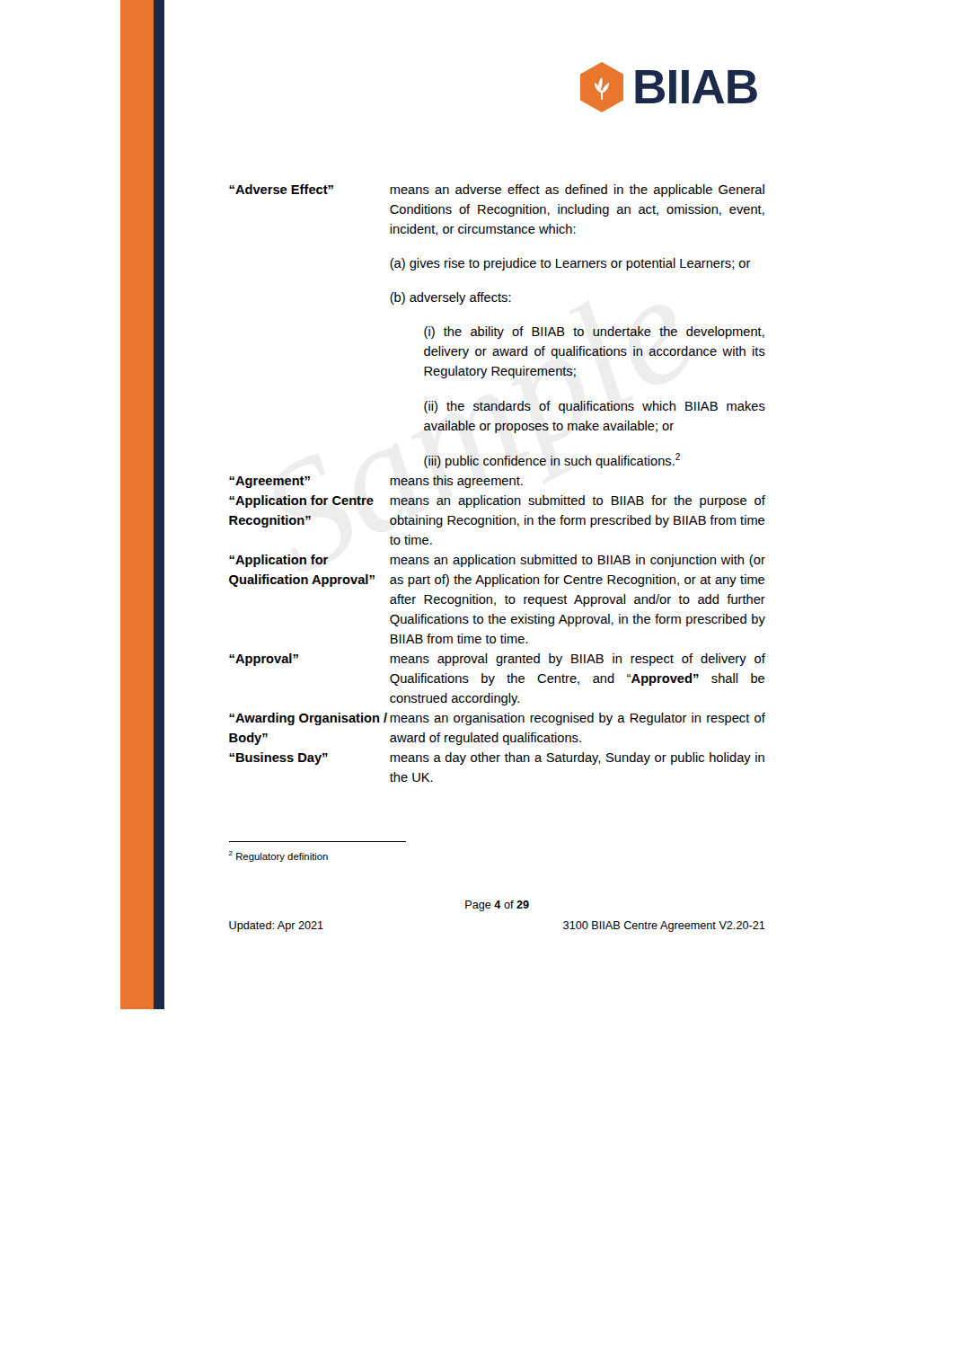Sample
BIIAB
| “Adverse Effect” | means an adverse effect as defined in the applicable General Conditions of Recognition, including an act, omission, event, incident, or circumstance which: (a) gives rise to prejudice to Learners or potential Learners; or (b) adversely affects: (i) the ability of BIIAB to undertake the development, delivery or award of qualifications in accordance with its Regulatory Requirements; (ii) the standards of qualifications which BIIAB makes available or proposes to make available; or (iii) public confidence in such qualifications. 2 |
| “Agreement” | means this agreement. |
| “Application for Centre Recognition” | means an application submitted to BIIAB for the purpose of obtaining Recognition, in the form prescribed by BIIAB from time to time. |
| “Application for Qualification Approval” | means an application submitted to BIIAB in conjunction with (or as part of) the Application for Centre Recognition, or at any time after Recognition, to request Approval and/or to add further Qualifications to the existing Approval, in the form prescribed by BIIAB from time to time. |
| “Approval” | means approval granted by BIIAB in respect of delivery of Qualifications by the Centre, and “ Approved” shall be construed accordingly. |
| “Awarding Organisation / Body” | means an organisation recognised by a Regulator in respect of award of regulated qualifications. |
| “Business Day” | means a day other than a Saturday, Sunday or public holiday in the UK. |
2 Regulatory definition
Page 4 of 29
Updated: Apr 2021
3100 BIIAB Centre Agreement V2.20-21